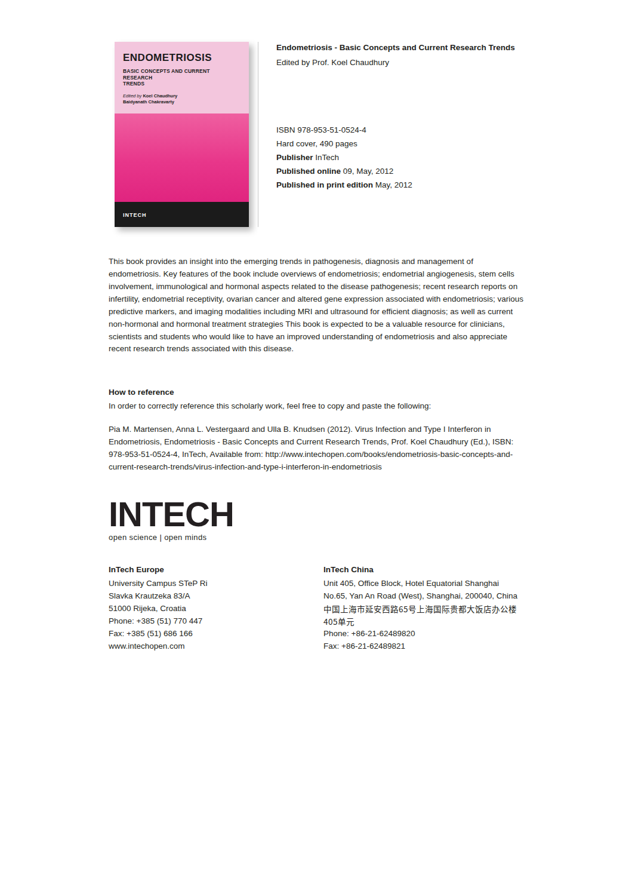ENDOMETRIOSIS
BASIC CONCEPTS AND CURRENT RESEARCH
TRENDS
Edited by Koel Chaudhury
Baidyanath Chakravarty
INTECH
Endometriosis - Basic Concepts and Current Research Trends
Edited by Prof. Koel Chaudhury
ISBN 978-953-51-0524-4
Hard cover, 490 pages
Publisher InTech
Published online 09, May, 2012
Published in print edition May, 2012
This book provides an insight into the emerging trends in pathogenesis, diagnosis and management of endometriosis. Key features of the book include overviews of endometriosis; endometrial angiogenesis, stem cells involvement, immunological and hormonal aspects related to the disease pathogenesis; recent research reports on infertility, endometrial receptivity, ovarian cancer and altered gene expression associated with endometriosis; various predictive markers, and imaging modalities including MRI and ultrasound for efficient diagnosis; as well as current non-hormonal and hormonal treatment strategies This book is expected to be a valuable resource for clinicians, scientists and students who would like to have an improved understanding of endometriosis and also appreciate recent research trends associated with this disease.
How to reference
In order to correctly reference this scholarly work, feel free to copy and paste the following:
Pia M. Martensen, Anna L. Vestergaard and Ulla B. Knudsen (2012). Virus Infection and Type I Interferon in Endometriosis, Endometriosis - Basic Concepts and Current Research Trends, Prof. Koel Chaudhury (Ed.), ISBN: 978-953-51-0524-4, InTech, Available from: http://www.intechopen.com/books/endometriosis-basic-concepts-and-current-research-trends/virus-infection-and-type-i-interferon-in-endometriosis
INTECH
open science | open minds
InTech Europe
University Campus STeP Ri
Slavka Krautzeka 83/A
51000 Rijeka, Croatia
Phone: +385 (51) 770 447
Fax: +385 (51) 686 166
www.intechopen.com
InTech China
Unit 405, Office Block, Hotel Equatorial Shanghai
No.65, Yan An Road (West), Shanghai, 200040, China
中国上海市延安西路65号上海国际贵都大饭店办公楼405单元
Phone: +86-21-62489820
Fax: +86-21-62489821